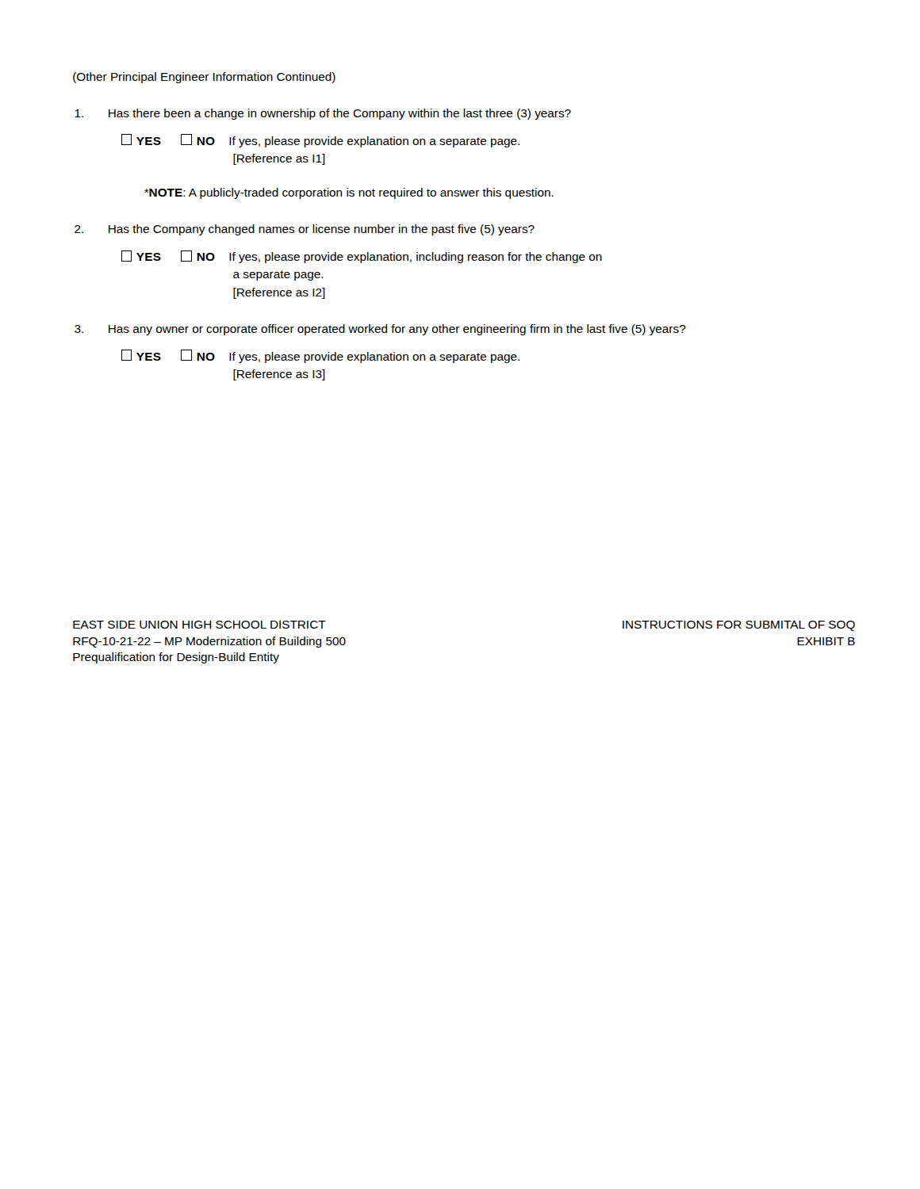(Other Principal Engineer Information Continued)
Has there been a change in ownership of the Company within the last three (3) years?
YES NO If yes, please provide explanation on a separate page. [Reference as I1]
*NOTE: A publicly-traded corporation is not required to answer this question.
Has the Company changed names or license number in the past five (5) years?
YES NO If yes, please provide explanation, including reason for the change on a separate page. [Reference as I2]
Has any owner or corporate officer operated worked for any other engineering firm in the last five (5) years?
YES NO If yes, please provide explanation on a separate page. [Reference as I3]
EAST SIDE UNION HIGH SCHOOL DISTRICT
INSTRUCTIONS FOR SUBMITAL OF SOQ
RFQ-10-21-22 – MP Modernization of Building 500
EXHIBIT B
Prequalification for Design-Build Entity